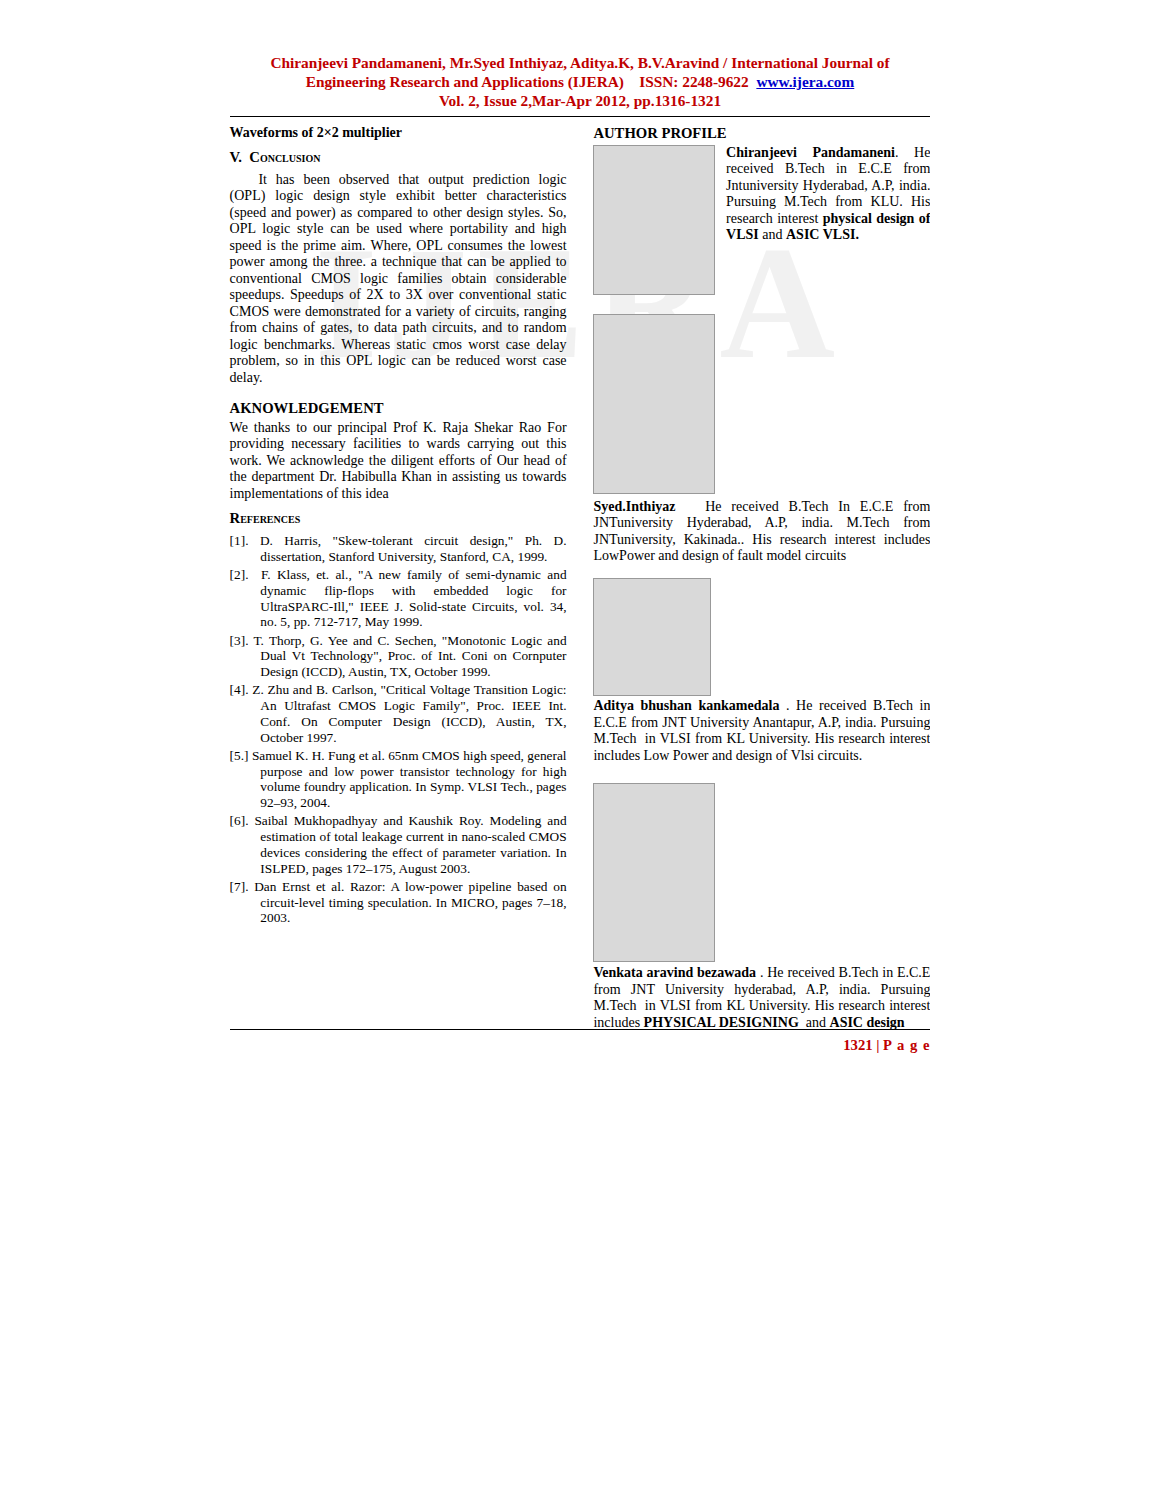IJERA
Chiranjeevi Pandamaneni, Mr.Syed Inthiyaz, Aditya.K, B.V.Aravind / International Journal of
Engineering Research and Applications (IJERA) ISSN: 2248-9622 www.ijera.com
Vol. 2, Issue 2,Mar-Apr 2012, pp.1316-1321
Waveforms of 2×2 multiplier
V. Conclusion
It has been observed that output prediction logic (OPL) logic design style exhibit better characteristics (speed and power) as compared to other design styles. So, OPL logic style can be used where portability and high speed is the prime aim. Where, OPL consumes the lowest power among the three. a technique that can be applied to conventional CMOS logic families obtain considerable speedups. Speedups of 2X to 3X over conventional static CMOS were demonstrated for a variety of circuits, ranging from chains of gates, to data path circuits, and to random logic benchmarks. Whereas static cmos worst case delay problem, so in this OPL logic can be reduced worst case delay.
AKNOWLEDGEMENT
We thanks to our principal Prof K. Raja Shekar Rao For providing necessary facilities to wards carrying out this work. We acknowledge the diligent efforts of Our head of the department Dr. Habibulla Khan in assisting us towards implementations of this idea
References
[1]. D. Harris, "Skew-tolerant circuit design," Ph. D. dissertation, Stanford University, Stanford, CA, 1999.
[2]. F. Klass, et. al., "A new family of semi-dynamic and dynamic flip-flops with embedded logic for UltraSPARC-Ill," IEEE J. Solid-state Circuits, vol. 34, no. 5, pp. 712-717, May 1999.
[3]. T. Thorp, G. Yee and C. Sechen, "Monotonic Logic and Dual Vt Technology", Proc. of Int. Coni on Cornputer Design (ICCD), Austin, TX, October 1999.
[4]. Z. Zhu and B. Carlson, "Critical Voltage Transition Logic: An Ultrafast CMOS Logic Family", Proc. IEEE Int. Conf. On Computer Design (ICCD), Austin, TX, October 1997.
[5.] Samuel K. H. Fung et al. 65nm CMOS high speed, general purpose and low power transistor technology for high volume foundry application. In Symp. VLSI Tech., pages 92–93, 2004.
[6]. Saibal Mukhopadhyay and Kaushik Roy. Modeling and estimation of total leakage current in nano-scaled CMOS devices considering the effect of parameter variation. In ISLPED, pages 172–175, August 2003.
[7]. Dan Ernst et al. Razor: A low-power pipeline based on circuit-level timing speculation. In MICRO, pages 7–18, 2003.
AUTHOR PROFILE
Chiranjeevi Pandamaneni. He received B.Tech in E.C.E from Jntuniversity Hyderabad, A.P, india. Pursuing M.Tech from KLU. His research interest physical design of VLSI and ASIC VLSI.
Syed.Inthiyaz He received B.Tech In E.C.E from JNTuniversity Hyderabad, A.P, india. M.Tech from JNTuniversity, Kakinada.. His research interest includes LowPower and design of fault model circuits
Aditya bhushan kankamedala . He received B.Tech in E.C.E from JNT University Anantapur, A.P, india. Pursuing M.Tech in VLSI from KL University. His research interest includes Low Power and design of Vlsi circuits.
Venkata aravind bezawada . He received B.Tech in E.C.E from JNT University hyderabad, A.P, india. Pursuing M.Tech in VLSI from KL University. His research interest includes PHYSICAL DESIGNING and ASIC design
1321 | P a g e